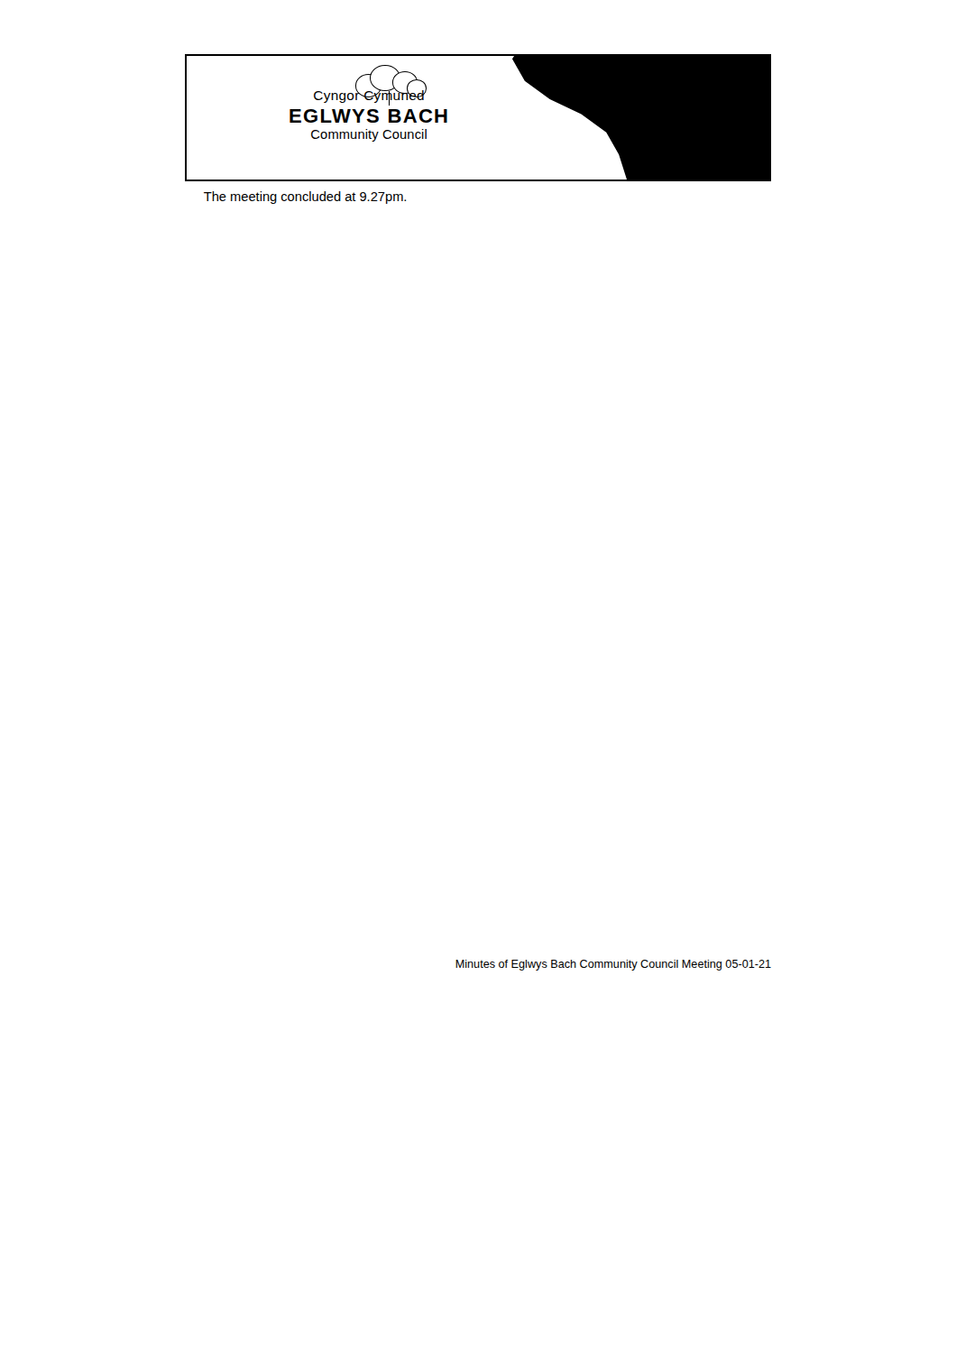Cyngor Cymuned
EGLWYS BACH
Community Council
The meeting concluded at 9.27pm.
Minutes of Eglwys Bach Community Council Meeting 05-01-21